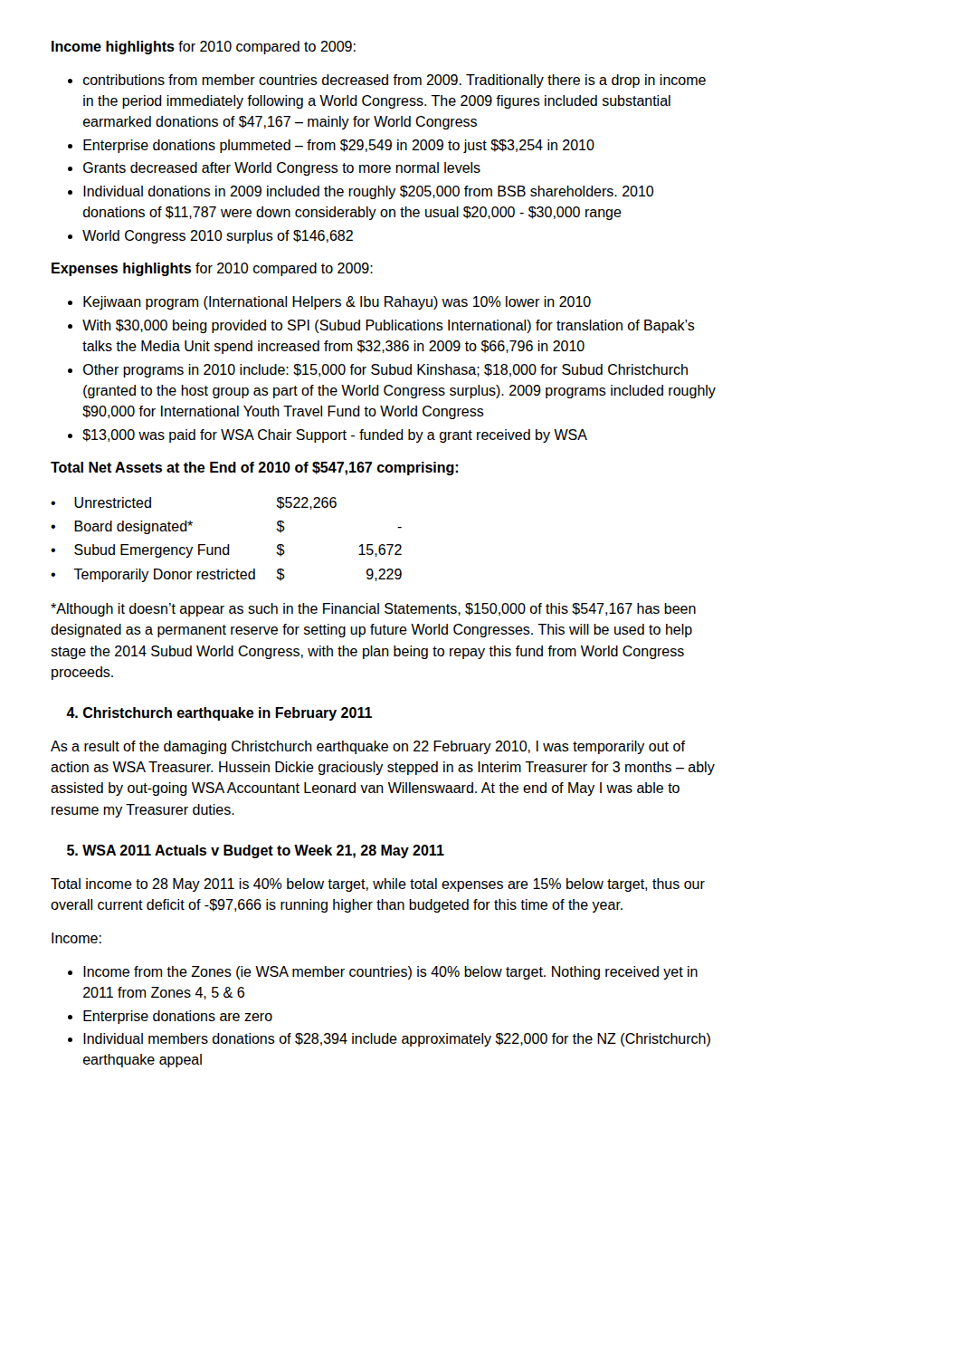Income highlights for 2010 compared to 2009:
contributions from member countries decreased from 2009. Traditionally there is a drop in income in the period immediately following a World Congress. The 2009 figures included substantial earmarked donations of $47,167 – mainly for World Congress
Enterprise donations plummeted – from $29,549 in 2009 to just $$3,254 in 2010
Grants decreased after World Congress to more normal levels
Individual donations in 2009 included the roughly $205,000 from BSB shareholders. 2010 donations of $11,787 were down considerably on the usual $20,000 - $30,000 range
World Congress 2010 surplus of $146,682
Expenses highlights for 2010 compared to 2009:
Kejiwaan program (International Helpers & Ibu Rahayu) was 10% lower in 2010
With $30,000 being provided to SPI (Subud Publications International) for translation of Bapak’s talks the Media Unit spend increased from $32,386 in 2009 to $66,796 in 2010
Other programs in 2010 include: $15,000 for Subud Kinshasa; $18,000 for Subud Christchurch (granted to the host group as part of the World Congress surplus). 2009 programs included roughly $90,000 for International Youth Travel Fund to World Congress
$13,000 was paid for WSA Chair Support - funded by a grant received by WSA
Total Net Assets at the End of 2010 of $547,167 comprising:
| • | Unrestricted | $522,266 | |
| • | Board designated* | $ | - |
| • | Subud Emergency Fund | $ | 15,672 |
| • | Temporarily Donor restricted | $ | 9,229 |
*Although it doesn’t appear as such in the Financial Statements, $150,000 of this $547,167 has been designated as a permanent reserve for setting up future World Congresses. This will be used to help stage the 2014 Subud World Congress, with the plan being to repay this fund from World Congress proceeds.
Christchurch earthquake in February 2011
As a result of the damaging Christchurch earthquake on 22 February 2010, I was temporarily out of action as WSA Treasurer. Hussein Dickie graciously stepped in as Interim Treasurer for 3 months – ably assisted by out-going WSA Accountant Leonard van Willenswaard. At the end of May I was able to resume my Treasurer duties.
WSA 2011 Actuals v Budget to Week 21, 28 May 2011
Total income to 28 May 2011 is 40% below target, while total expenses are 15% below target, thus our overall current deficit of -$97,666 is running higher than budgeted for this time of the year.
Income:
Income from the Zones (ie WSA member countries) is 40% below target. Nothing received yet in 2011 from Zones 4, 5 & 6
Enterprise donations are zero
Individual members donations of $28,394 include approximately $22,000 for the NZ (Christchurch) earthquake appeal